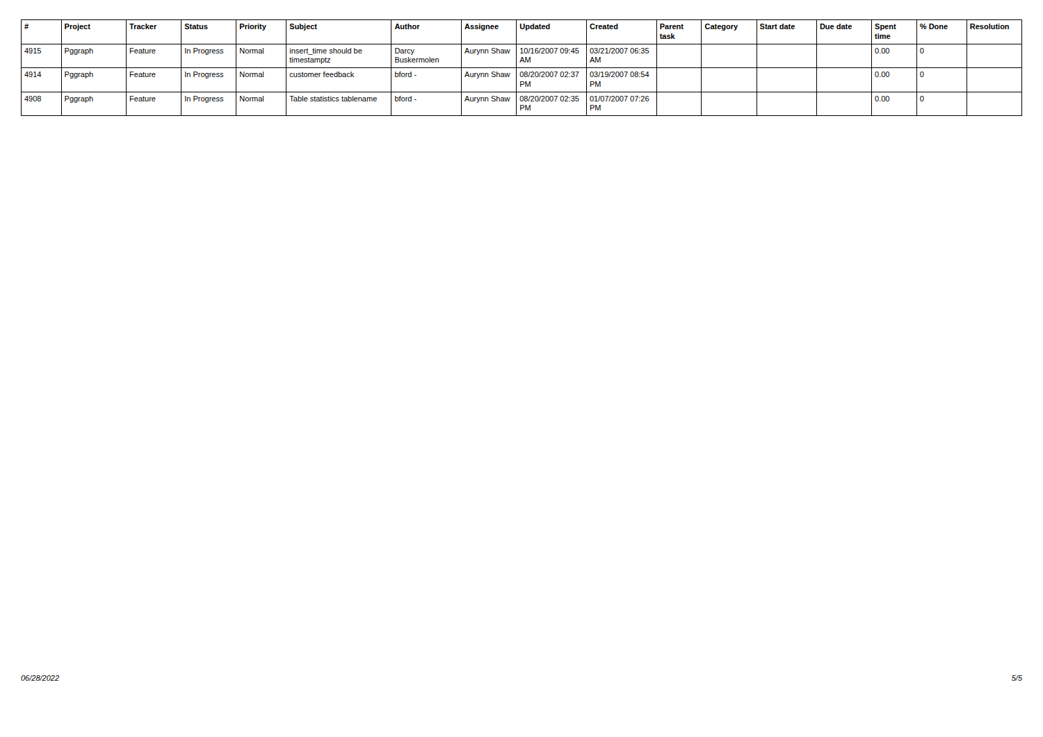| # | Project | Tracker | Status | Priority | Subject | Author | Assignee | Updated | Created | Parent task | Category | Start date | Due date | Spent time | % Done | Resolution |
| --- | --- | --- | --- | --- | --- | --- | --- | --- | --- | --- | --- | --- | --- | --- | --- | --- |
| 4915 | Pggraph | Feature | In Progress | Normal | insert_time should be timestamptz | Darcy Buskermolen | Aurynn Shaw | 10/16/2007 09:45 AM | 03/21/2007 06:35 AM | | | | | 0.00 | 0 | |
| 4914 | Pggraph | Feature | In Progress | Normal | customer feedback | bford - | Aurynn Shaw | 08/20/2007 02:37 PM | 03/19/2007 08:54 PM | | | | | 0.00 | 0 | |
| 4908 | Pggraph | Feature | In Progress | Normal | Table statistics tablename | bford - | Aurynn Shaw | 08/20/2007 02:35 PM | 01/07/2007 07:26 PM | | | | | 0.00 | 0 | |
06/28/2022 5/5